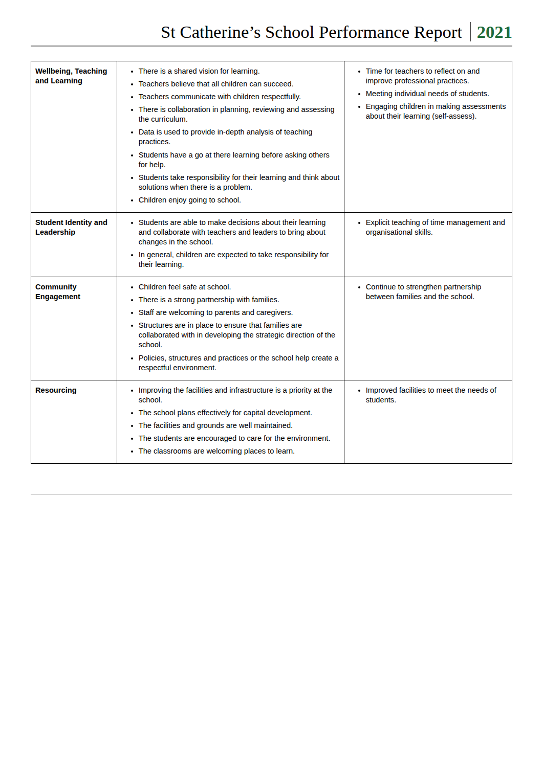St Catherine’s School Performance Report 2021
| Wellbeing, Teaching and Learning | There is a shared vision for learning. Teachers believe that all children can succeed. Teachers communicate with children respectfully. There is collaboration in planning, reviewing and assessing the curriculum. Data is used to provide in-depth analysis of teaching practices. Students have a go at there learning before asking others for help. Students take responsibility for their learning and think about solutions when there is a problem. Children enjoy going to school. | Time for teachers to reflect on and improve professional practices. Meeting individual needs of students. Engaging children in making assessments about their learning (self-assess). |
| Student Identity and Leadership | Students are able to make decisions about their learning and collaborate with teachers and leaders to bring about changes in the school. In general, children are expected to take responsibility for their learning. | Explicit teaching of time management and organisational skills. |
| Community Engagement | Children feel safe at school. There is a strong partnership with families. Staff are welcoming to parents and caregivers. Structures are in place to ensure that families are collaborated with in developing the strategic direction of the school. Policies, structures and practices or the school help create a respectful environment. | Continue to strengthen partnership between families and the school. |
| Resourcing | Improving the facilities and infrastructure is a priority at the school. The school plans effectively for capital development. The facilities and grounds are well maintained. The students are encouraged to care for the environment. The classrooms are welcoming places to learn. | Improved facilities to meet the needs of students. |